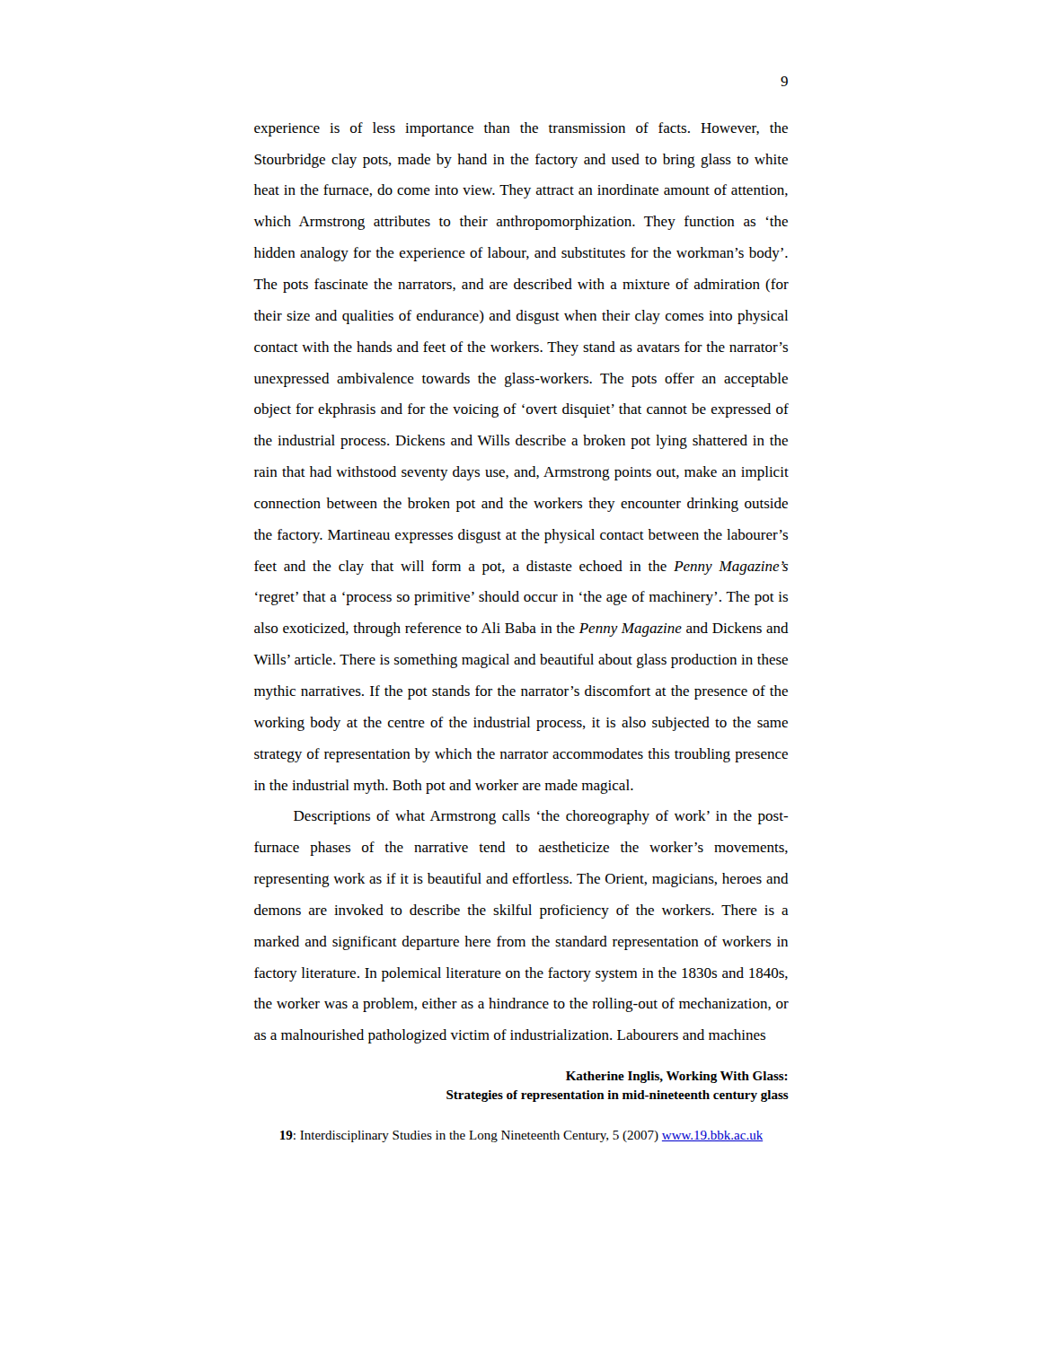9
experience is of less importance than the transmission of facts. However, the Stourbridge clay pots, made by hand in the factory and used to bring glass to white heat in the furnace, do come into view. They attract an inordinate amount of attention, which Armstrong attributes to their anthropomorphization. They function as ‘the hidden analogy for the experience of labour, and substitutes for the workman’s body’. The pots fascinate the narrators, and are described with a mixture of admiration (for their size and qualities of endurance) and disgust when their clay comes into physical contact with the hands and feet of the workers. They stand as avatars for the narrator’s unexpressed ambivalence towards the glass-workers. The pots offer an acceptable object for ekphrasis and for the voicing of ‘overt disquiet’ that cannot be expressed of the industrial process. Dickens and Wills describe a broken pot lying shattered in the rain that had withstood seventy days use, and, Armstrong points out, make an implicit connection between the broken pot and the workers they encounter drinking outside the factory. Martineau expresses disgust at the physical contact between the labourer’s feet and the clay that will form a pot, a distaste echoed in the Penny Magazine’s ‘regret’ that a ‘process so primitive’ should occur in ‘the age of machinery’. The pot is also exoticized, through reference to Ali Baba in the Penny Magazine and Dickens and Wills’ article. There is something magical and beautiful about glass production in these mythic narratives. If the pot stands for the narrator’s discomfort at the presence of the working body at the centre of the industrial process, it is also subjected to the same strategy of representation by which the narrator accommodates this troubling presence in the industrial myth. Both pot and worker are made magical.
Descriptions of what Armstrong calls ‘the choreography of work’ in the post-furnace phases of the narrative tend to aestheticize the worker’s movements, representing work as if it is beautiful and effortless. The Orient, magicians, heroes and demons are invoked to describe the skilful proficiency of the workers. There is a marked and significant departure here from the standard representation of workers in factory literature. In polemical literature on the factory system in the 1830s and 1840s, the worker was a problem, either as a hindrance to the rolling-out of mechanization, or as a malnourished pathologized victim of industrialization. Labourers and machines
Katherine Inglis, Working With Glass:
Strategies of representation in mid-nineteenth century glass
19: Interdisciplinary Studies in the Long Nineteenth Century, 5 (2007) www.19.bbk.ac.uk